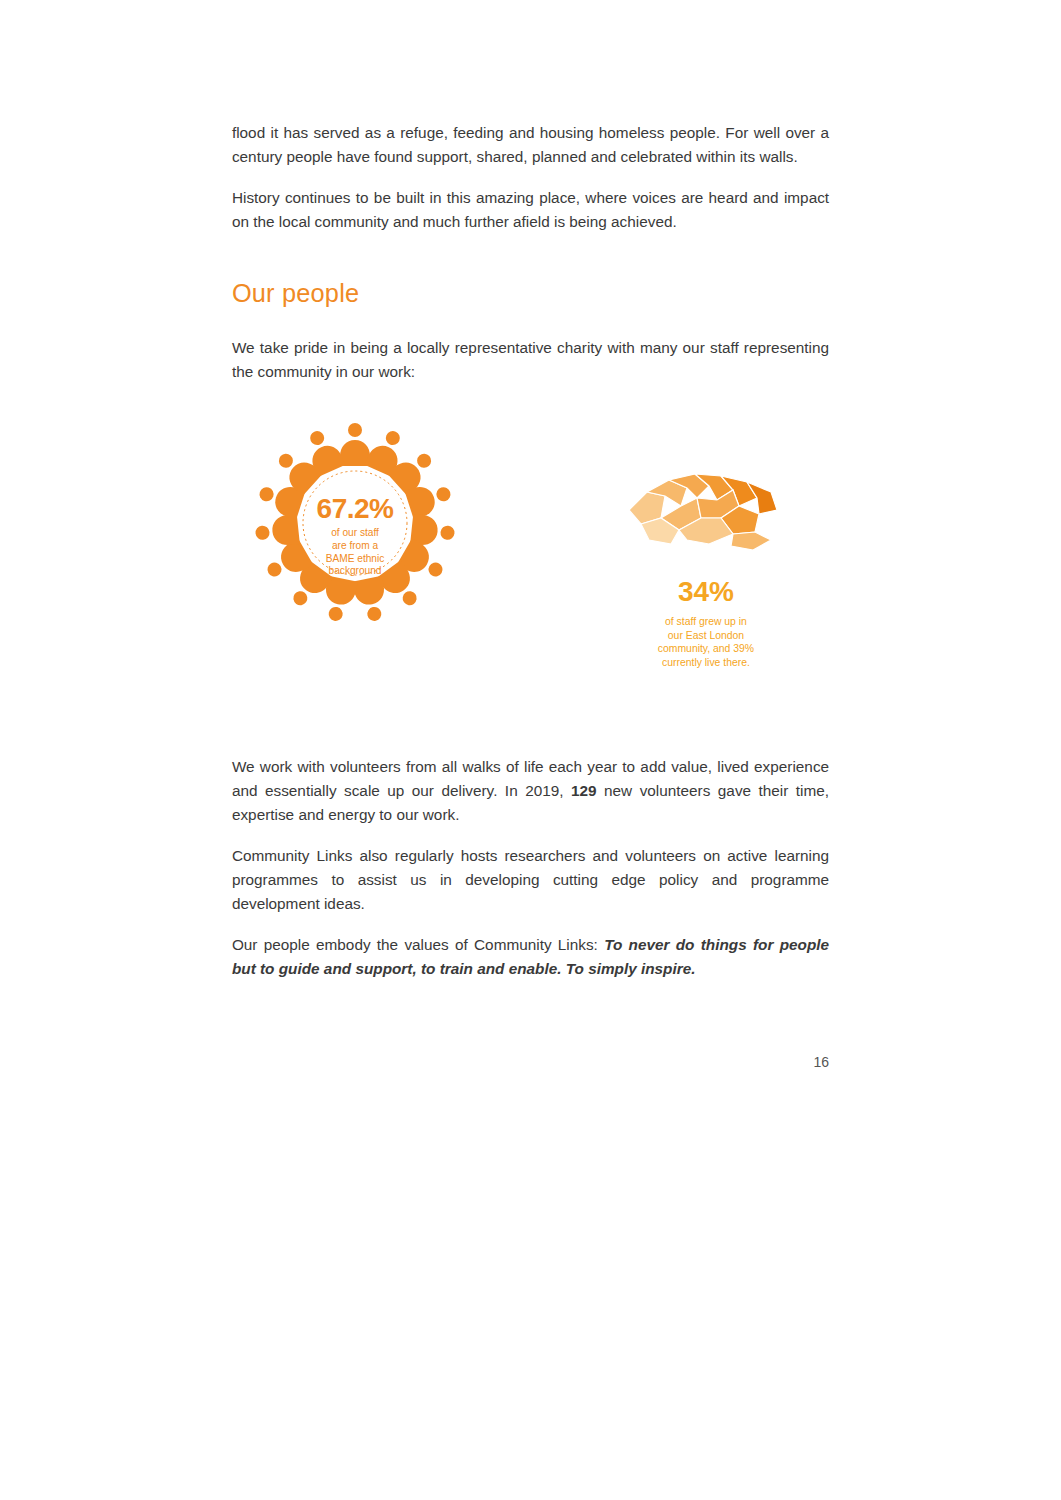flood it has served as a refuge, feeding and housing homeless people. For well over a century people have found support, shared, planned and celebrated within its walls.
History continues to be built in this amazing place, where voices are heard and impact on the local community and much further afield is being achieved.
Our people
We take pride in being a locally representative charity with many our staff representing the community in our work:
67.2% of our staff
are from a
BAME ethnic
background
34%
of staff grew up in
our East London
community, and 39%
currently live there.
We work with volunteers from all walks of life each year to add value, lived experience and essentially scale up our delivery. In 2019, 129 new volunteers gave their time, expertise and energy to our work.
Community Links also regularly hosts researchers and volunteers on active learning programmes to assist us in developing cutting edge policy and programme development ideas.
Our people embody the values of Community Links: To never do things for people but to guide and support, to train and enable. To simply inspire.
16